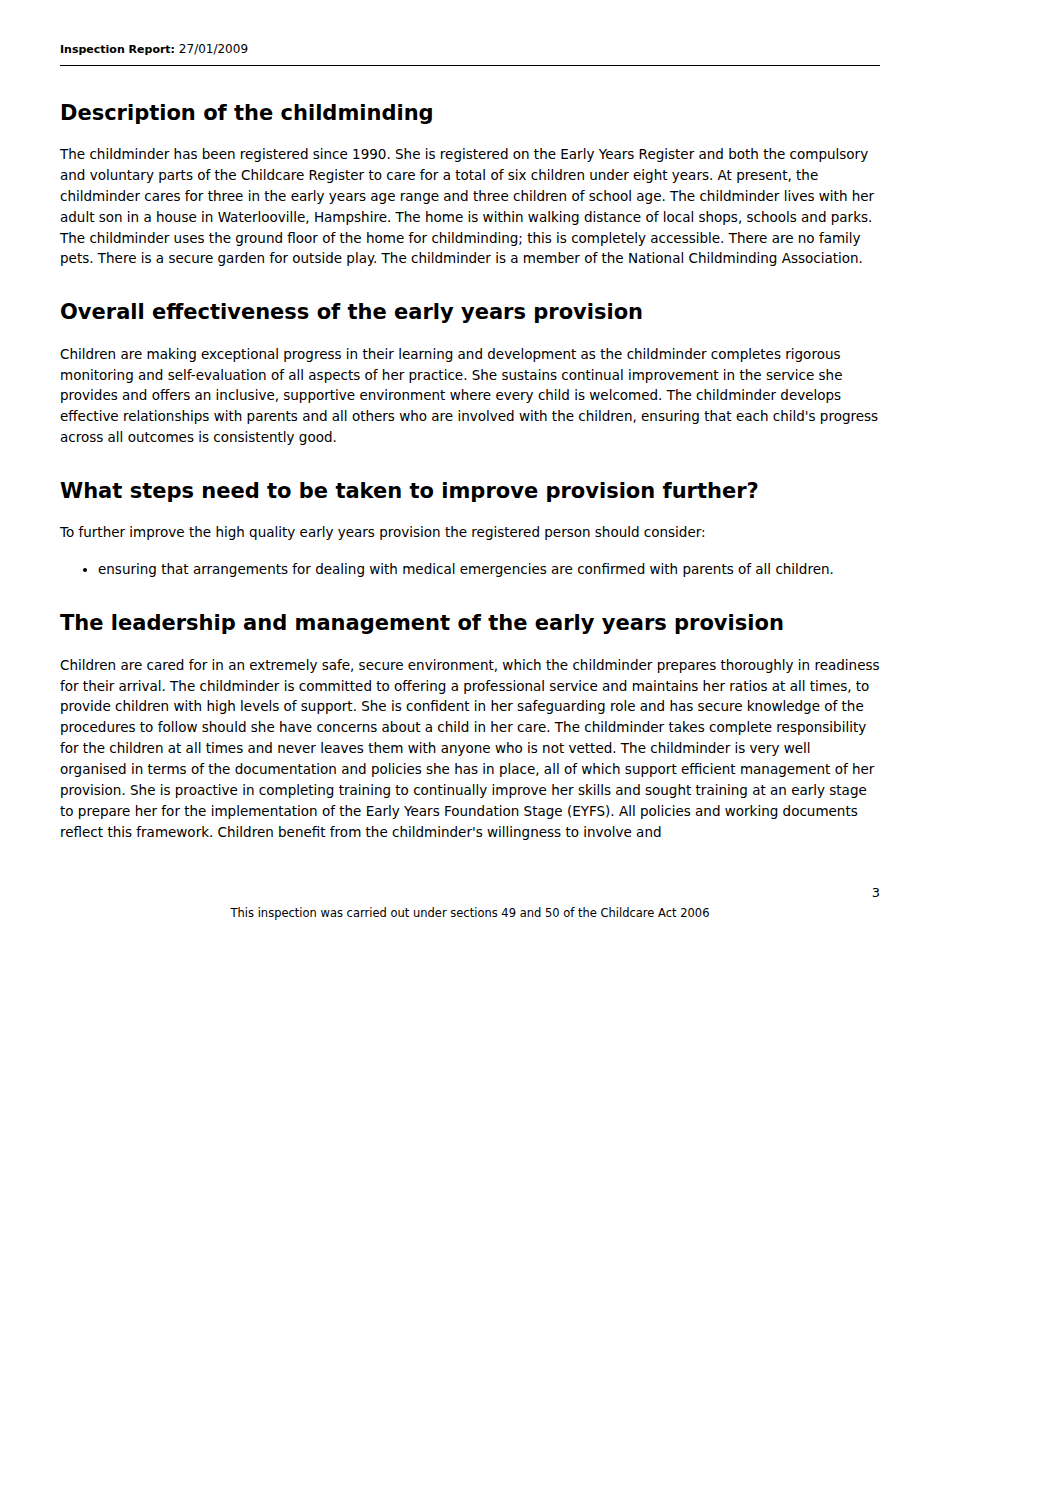Inspection Report: 27/01/2009
Description of the childminding
The childminder has been registered since 1990. She is registered on the Early Years Register and both the compulsory and voluntary parts of the Childcare Register to care for a total of six children under eight years. At present, the childminder cares for three in the early years age range and three children of school age. The childminder lives with her adult son in a house in Waterlooville, Hampshire. The home is within walking distance of local shops, schools and parks. The childminder uses the ground floor of the home for childminding; this is completely accessible. There are no family pets. There is a secure garden for outside play. The childminder is a member of the National Childminding Association.
Overall effectiveness of the early years provision
Children are making exceptional progress in their learning and development as the childminder completes rigorous monitoring and self-evaluation of all aspects of her practice. She sustains continual improvement in the service she provides and offers an inclusive, supportive environment where every child is welcomed. The childminder develops effective relationships with parents and all others who are involved with the children, ensuring that each child's progress across all outcomes is consistently good.
What steps need to be taken to improve provision further?
To further improve the high quality early years provision the registered person should consider:
ensuring that arrangements for dealing with medical emergencies are confirmed with parents of all children.
The leadership and management of the early years provision
Children are cared for in an extremely safe, secure environment, which the childminder prepares thoroughly in readiness for their arrival. The childminder is committed to offering a professional service and maintains her ratios at all times, to provide children with high levels of support. She is confident in her safeguarding role and has secure knowledge of the procedures to follow should she have concerns about a child in her care. The childminder takes complete responsibility for the children at all times and never leaves them with anyone who is not vetted. The childminder is very well organised in terms of the documentation and policies she has in place, all of which support efficient management of her provision. She is proactive in completing training to continually improve her skills and sought training at an early stage to prepare her for the implementation of the Early Years Foundation Stage (EYFS). All policies and working documents reflect this framework. Children benefit from the childminder's willingness to involve and
3
This inspection was carried out under sections 49 and 50 of the Childcare Act 2006